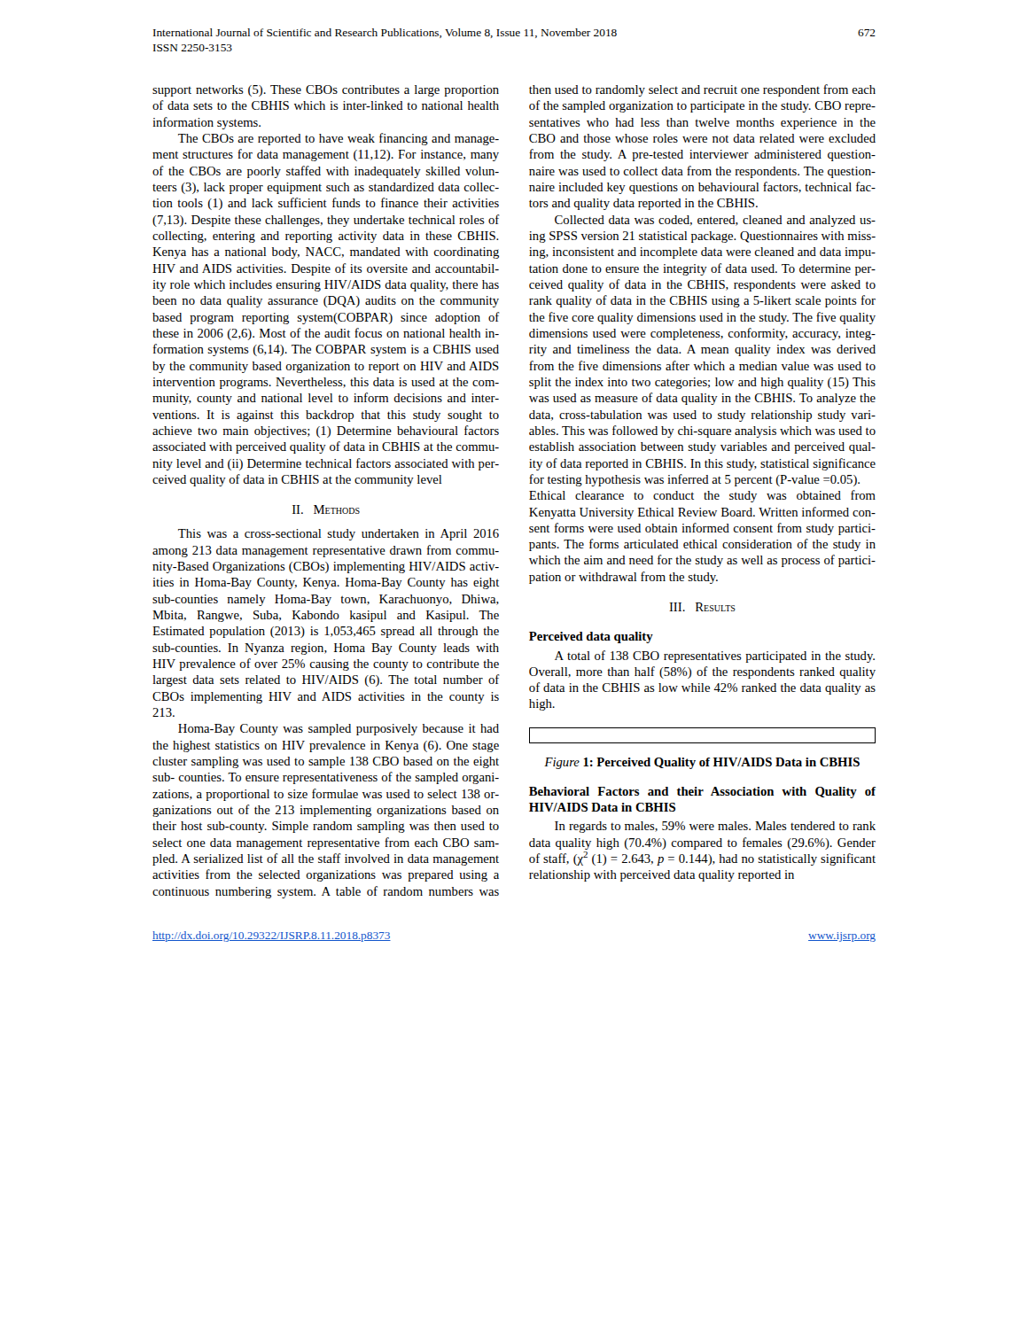International Journal of Scientific and Research Publications, Volume 8, Issue 11, November 2018
ISSN 2250-3153
672
support networks (5). These CBOs contributes a large proportion of data sets to the CBHIS which is inter-linked to national health information systems.
The CBOs are reported to have weak financing and management structures for data management (11,12). For instance, many of the CBOs are poorly staffed with inadequately skilled volunteers (3), lack proper equipment such as standardized data collection tools (1) and lack sufficient funds to finance their activities (7,13). Despite these challenges, they undertake technical roles of collecting, entering and reporting activity data in these CBHIS. Kenya has a national body, NACC, mandated with coordinating HIV and AIDS activities. Despite of its oversite and accountability role which includes ensuring HIV/AIDS data quality, there has been no data quality assurance (DQA) audits on the community based program reporting system(COBPAR) since adoption of these in 2006 (2,6). Most of the audit focus on national health information systems (6,14). The COBPAR system is a CBHIS used by the community based organization to report on HIV and AIDS intervention programs. Nevertheless, this data is used at the community, county and national level to inform decisions and interventions. It is against this backdrop that this study sought to achieve two main objectives; (1) Determine behavioural factors associated with perceived quality of data in CBHIS at the community level and (ii) Determine technical factors associated with perceived quality of data in CBHIS at the community level
II. Methods
This was a cross-sectional study undertaken in April 2016 among 213 data management representative drawn from community-Based Organizations (CBOs) implementing HIV/AIDS activities in Homa-Bay County, Kenya. Homa-Bay County has eight sub-counties namely Homa-Bay town, Karachuonyo, Dhiwa, Mbita, Rangwe, Suba, Kabondo kasipul and Kasipul. The Estimated population (2013) is 1,053,465 spread all through the sub-counties. In Nyanza region, Homa Bay County leads with HIV prevalence of over 25% causing the county to contribute the largest data sets related to HIV/AIDS (6). The total number of CBOs implementing HIV and AIDS activities in the county is 213.
Homa-Bay County was sampled purposively because it had the highest statistics on HIV prevalence in Kenya (6). One stage cluster sampling was used to sample 138 CBO based on the eight sub- counties. To ensure representativeness of the sampled organizations, a proportional to size formulae was used to select 138 organizations out of the 213 implementing organizations based on their host sub-county. Simple random sampling was then used to select one data management representative from each CBO sampled. A serialized list of all the staff involved in data management activities from the selected organizations was prepared using a continuous numbering system. A table of random numbers was then used to randomly select and recruit one respondent from each of the sampled organization to participate in the study. CBO representatives who had less than twelve months experience in the CBO and those whose roles were not data related were excluded from the study. A pre-tested interviewer administered questionnaire was used to collect data from the respondents. The questionnaire included key questions on behavioural factors, technical factors and quality data reported in the CBHIS.
Collected data was coded, entered, cleaned and analyzed using SPSS version 21 statistical package. Questionnaires with missing, inconsistent and incomplete data were cleaned and data imputation done to ensure the integrity of data used. To determine perceived quality of data in the CBHIS, respondents were asked to rank quality of data in the CBHIS using a 5-likert scale points for the five core quality dimensions used in the study. The five quality dimensions used were completeness, conformity, accuracy, integrity and timeliness the data. A mean quality index was derived from the five dimensions after which a median value was used to split the index into two categories; low and high quality (15) This was used as measure of data quality in the CBHIS. To analyze the data, cross-tabulation was used to study relationship study variables. This was followed by chi-square analysis which was used to establish association between study variables and perceived quality of data reported in CBHIS. In this study, statistical significance for testing hypothesis was inferred at 5 percent (P-value =0.05).
Ethical clearance to conduct the study was obtained from Kenyatta University Ethical Review Board. Written informed consent forms were used obtain informed consent from study participants. The forms articulated ethical consideration of the study in which the aim and need for the study as well as process of participation or withdrawal from the study.
III. Results
Perceived data quality
A total of 138 CBO representatives participated in the study. Overall, more than half (58%) of the respondents ranked quality of data in the CBHIS as low while 42% ranked the data quality as high.
Figure 1: Perceived Quality of HIV/AIDS Data in CBHIS
Behavioral Factors and their Association with Quality of HIV/AIDS Data in CBHIS
In regards to males, 59% were males. Males tendered to rank data quality high (70.4%) compared to females (29.6%). Gender of staff, (χ2 (1) = 2.643, p = 0.144), had no statistically significant relationship with perceived data quality reported in
http://dx.doi.org/10.29322/IJSRP.8.11.2018.p8373
www.ijsrp.org